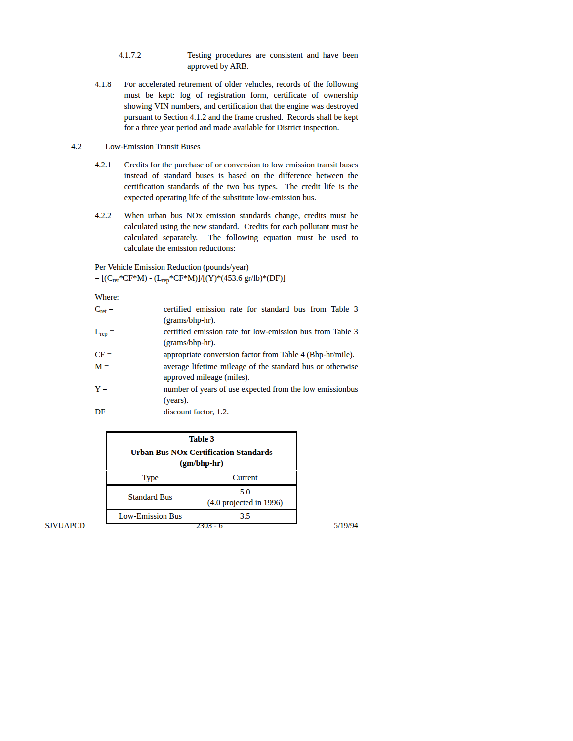4.1.7.2
Testing procedures are consistent and have been approved by ARB.
4.1.8
For accelerated retirement of older vehicles, records of the following must be kept: log of registration form, certificate of ownership showing VIN numbers, and certification that the engine was destroyed pursuant to Section 4.1.2 and the frame crushed. Records shall be kept for a three year period and made available for District inspection.
4.2
Low-Emission Transit Buses
4.2.1
Credits for the purchase of or conversion to low emission transit buses instead of standard buses is based on the difference between the certification standards of the two bus types. The credit life is the expected operating life of the substitute low-emission bus.
4.2.2
When urban bus NOx emission standards change, credits must be calculated using the new standard. Credits for each pollutant must be calculated separately. The following equation must be used to calculate the emission reductions:
Per Vehicle Emission Reduction (pounds/year)
= [(Cret*CF*M) - (Lrep*CF*M)]/[(Y)*(453.6 gr/lb)*(DF)]
Where:
Cret =
certified emission rate for standard bus from Table 3 (grams/bhp-hr).
Lrep =
certified emission rate for low-emission bus from Table 3 (grams/bhp-hr).
CF =
appropriate conversion factor from Table 4 (Bhp-hr/mile).
M =
average lifetime mileage of the standard bus or otherwise approved mileage (miles).
Y =
number of years of use expected from the low emissionbus (years).
DF =
discount factor, 1.2.
| Table 3 |
| Urban Bus NOx Certification Standards (gm/bhp-hr) |
| Type | Current |
| Standard Bus | 5.0 (4.0 projected in 1996) |
| Low-Emission Bus | 3.5 |
SJVUAPCD 5/19/94
2303 - 6